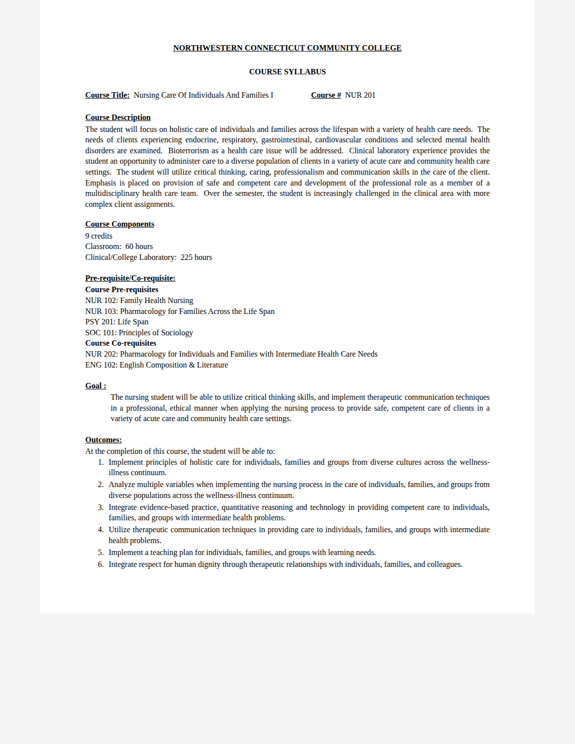NORTHWESTERN CONNECTICUT COMMUNITY COLLEGE
COURSE SYLLABUS
Course Title: Nursing Care Of Individuals And Families I Course # NUR 201
Course Description
The student will focus on holistic care of individuals and families across the lifespan with a variety of health care needs. The needs of clients experiencing endocrine, respiratory, gastrointestinal, cardiovascular conditions and selected mental health disorders are examined. Bioterrorism as a health care issue will be addressed. Clinical laboratory experience provides the student an opportunity to administer care to a diverse population of clients in a variety of acute care and community health care settings. The student will utilize critical thinking, caring, professionalism and communication skills in the care of the client. Emphasis is placed on provision of safe and competent care and development of the professional role as a member of a multidisciplinary health care team. Over the semester, the student is increasingly challenged in the clinical area with more complex client assignments.
Course Components
9 credits
Classroom: 60 hours
Clinical/College Laboratory: 225 hours
Pre-requisite/Co-requisite:
Course Pre-requisites
NUR 102: Family Health Nursing
NUR 103: Pharmacology for Families Across the Life Span
PSY 201: Life Span
SOC 101: Principles of Sociology
Course Co-requisites
NUR 202: Pharmacology for Individuals and Families with Intermediate Health Care Needs
ENG 102: English Composition & Literature
Goal :
The nursing student will be able to utilize critical thinking skills, and implement therapeutic communication techniques in a professional, ethical manner when applying the nursing process to provide safe, competent care of clients in a variety of acute care and community health care settings.
Outcomes:
At the completion of this course, the student will be able to:
Implement principles of holistic care for individuals, families and groups from diverse cultures across the wellness-illness continuum.
Analyze multiple variables when implementing the nursing process in the care of individuals, families, and groups from diverse populations across the wellness-illness continuum.
Integrate evidence-based practice, quantitative reasoning and technology in providing competent care to individuals, families, and groups with intermediate health problems.
Utilize therapeutic communication techniques in providing care to individuals, families, and groups with intermediate health problems.
Implement a teaching plan for individuals, families, and groups with learning needs.
Integrate respect for human dignity through therapeutic relationships with individuals, families, and colleagues.